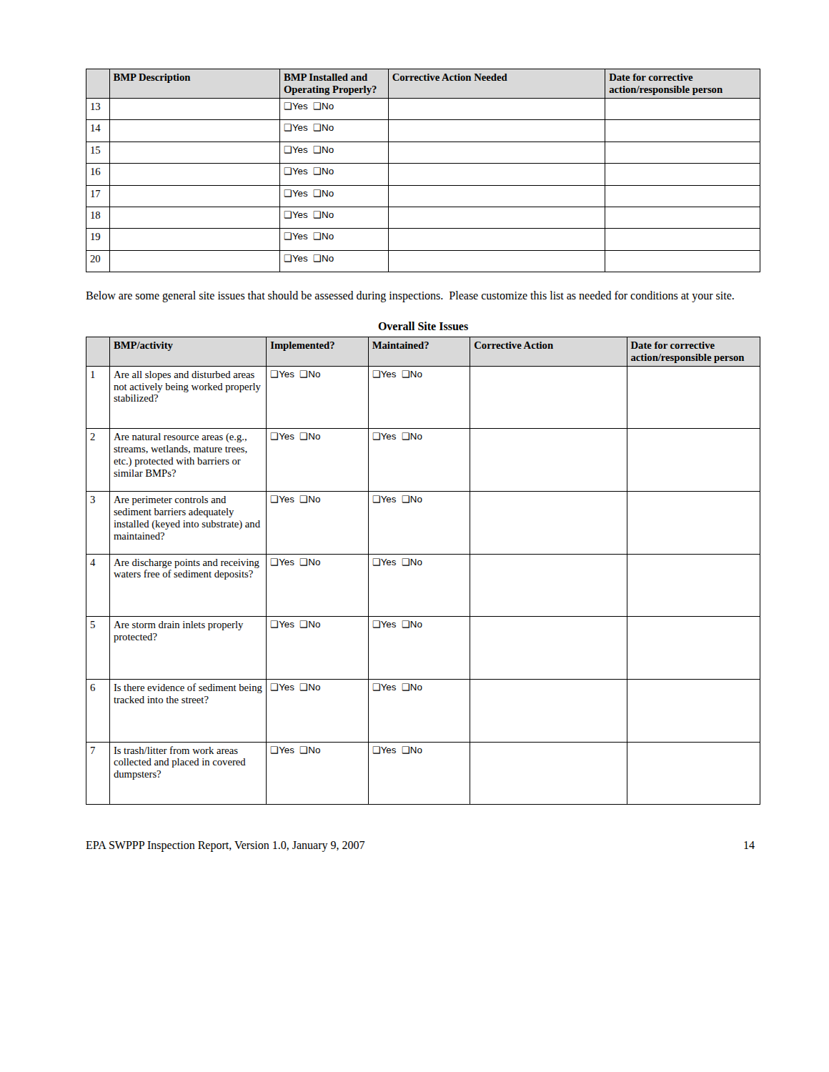| | BMP Description | BMP Installed and Operating Properly? | Corrective Action Needed | Date for corrective action/responsible person |
| --- | --- | --- | --- | --- |
| 13 | | ❑Yes ❑No | | |
| 14 | | ❑Yes ❑No | | |
| 15 | | ❑Yes ❑No | | |
| 16 | | ❑Yes ❑No | | |
| 17 | | ❑Yes ❑No | | |
| 18 | | ❑Yes ❑No | | |
| 19 | | ❑Yes ❑No | | |
| 20 | | ❑Yes ❑No | | |
Below are some general site issues that should be assessed during inspections. Please customize this list as needed for conditions at your site.
Overall Site Issues
| | BMP/activity | Implemented? | Maintained? | Corrective Action | Date for corrective action/responsible person |
| --- | --- | --- | --- | --- | --- |
| 1 | Are all slopes and disturbed areas not actively being worked properly stabilized? | ❑Yes ❑No | ❑Yes ❑No | | |
| 2 | Are natural resource areas (e.g., streams, wetlands, mature trees, etc.) protected with barriers or similar BMPs? | ❑Yes ❑No | ❑Yes ❑No | | |
| 3 | Are perimeter controls and sediment barriers adequately installed (keyed into substrate) and maintained? | ❑Yes ❑No | ❑Yes ❑No | | |
| 4 | Are discharge points and receiving waters free of sediment deposits? | ❑Yes ❑No | ❑Yes ❑No | | |
| 5 | Are storm drain inlets properly protected? | ❑Yes ❑No | ❑Yes ❑No | | |
| 6 | Is there evidence of sediment being tracked into the street? | ❑Yes ❑No | ❑Yes ❑No | | |
| 7 | Is trash/litter from work areas collected and placed in covered dumpsters? | ❑Yes ❑No | ❑Yes ❑No | | |
EPA SWPPP Inspection Report, Version 1.0, January 9, 2007 14